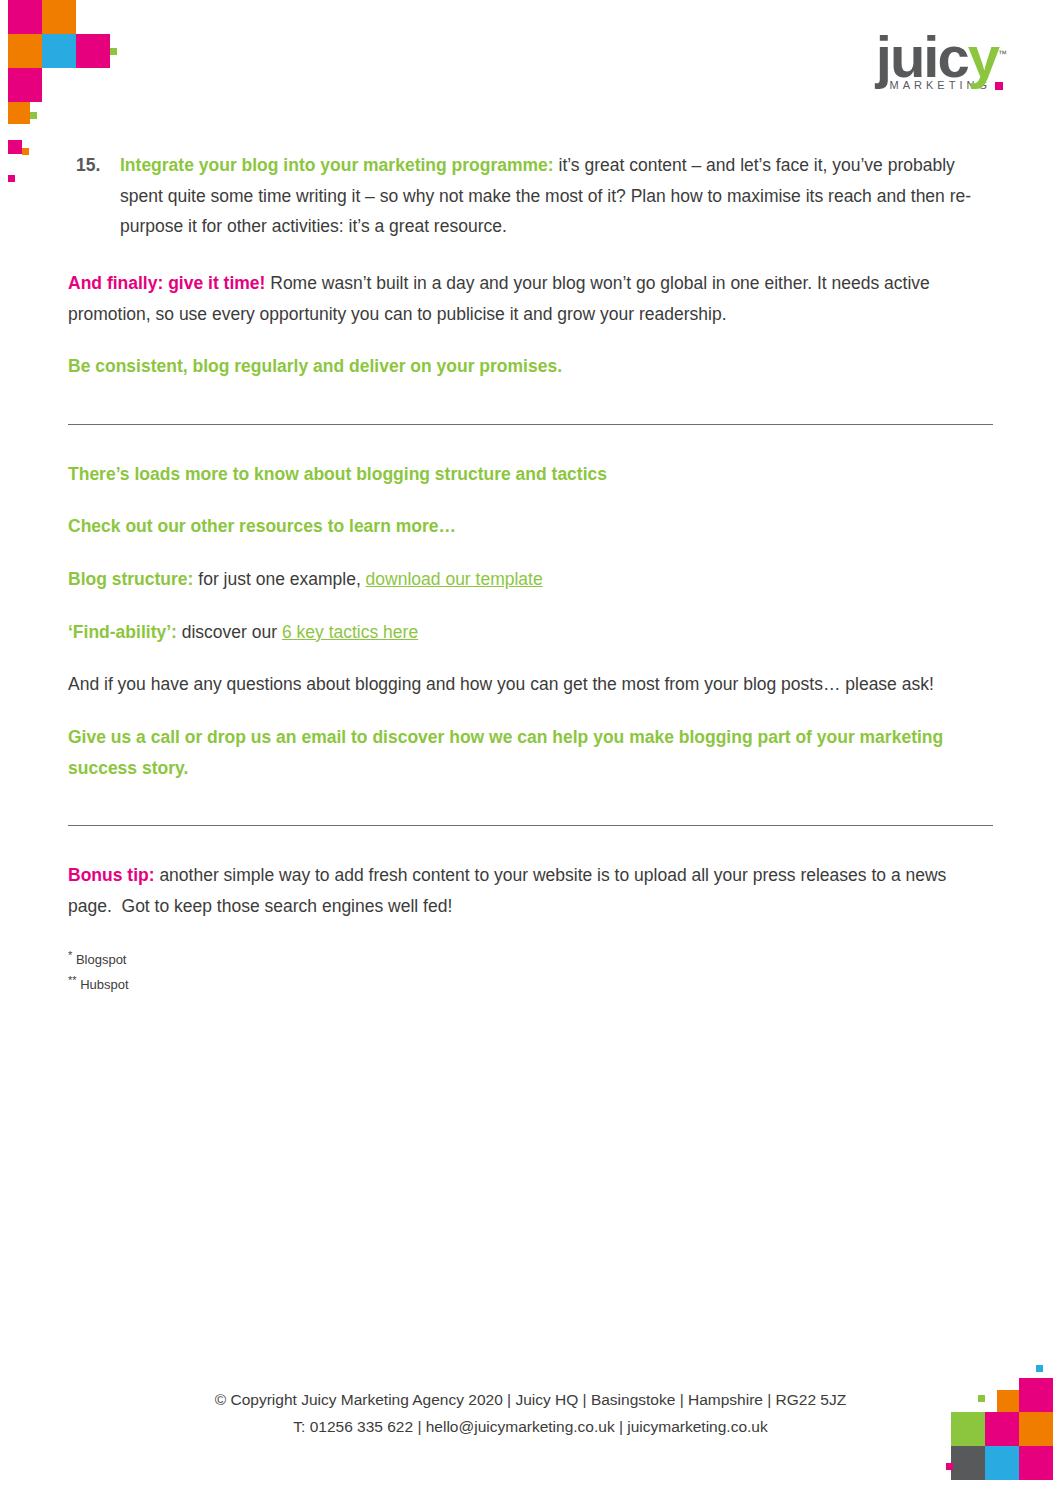juicy™
MARKETING
15. Integrate your blog into your marketing programme: it’s great content – and let’s face it, you’ve probably spent quite some time writing it – so why not make the most of it? Plan how to maximise its reach and then re-purpose it for other activities: it’s a great resource.
And finally: give it time! Rome wasn’t built in a day and your blog won’t go global in one either. It needs active promotion, so use every opportunity you can to publicise it and grow your readership.
Be consistent, blog regularly and deliver on your promises.
There’s loads more to know about blogging structure and tactics
Check out our other resources to learn more…
Blog structure: for just one example, download our template
‘Find-ability’: discover our 6 key tactics here
And if you have any questions about blogging and how you can get the most from your blog posts… please ask!
Give us a call or drop us an email to discover how we can help you make blogging part of your marketing success story.
Bonus tip: another simple way to add fresh content to your website is to upload all your press releases to a news page. Got to keep those search engines well fed!
* Blogspot
** Hubspot
© Copyright Juicy Marketing Agency 2020 | Juicy HQ | Basingstoke | Hampshire | RG22 5JZ
T: 01256 335 622 | hello@juicymarketing.co.uk | juicymarketing.co.uk